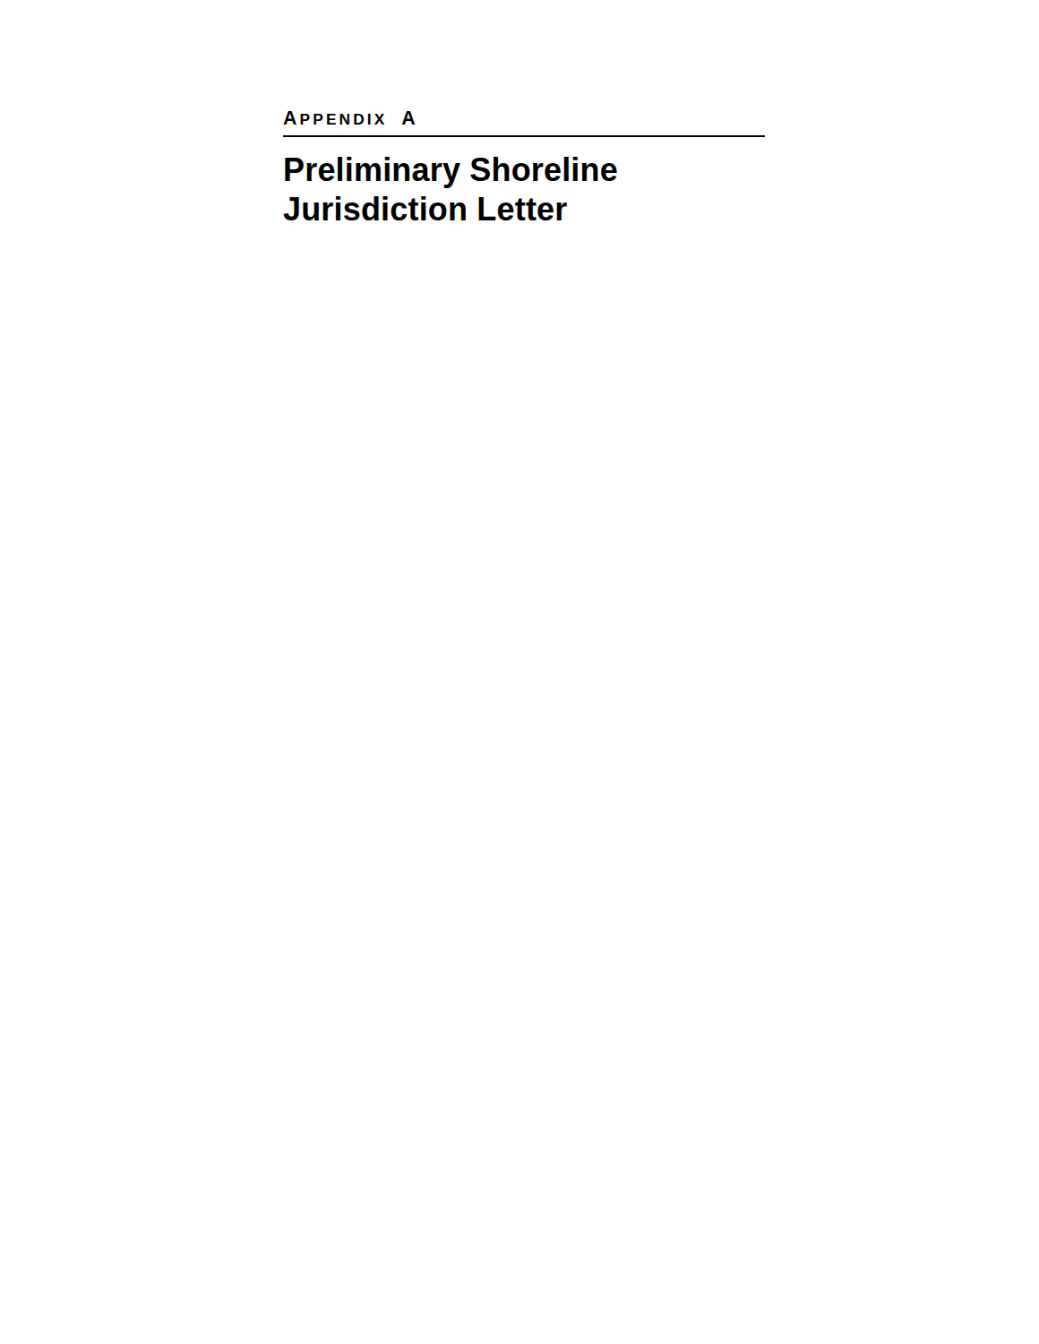APPENDIX A
Preliminary Shoreline Jurisdiction Letter